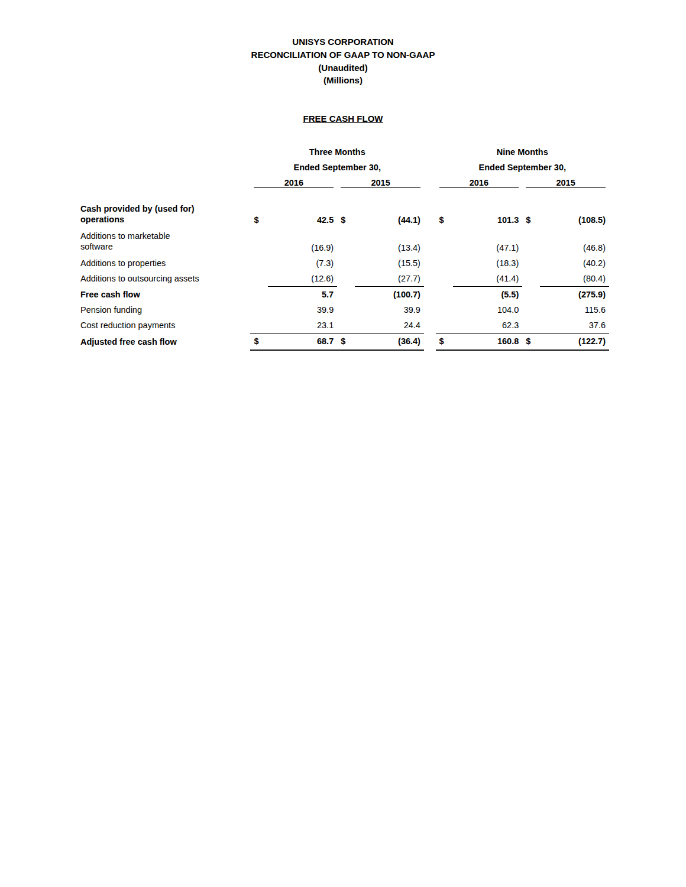UNISYS CORPORATION
RECONCILIATION OF GAAP TO NON-GAAP
(Unaudited)
(Millions)
FREE CASH FLOW
| | Three Months | | Nine Months |
| | Ended September 30, | | Ended September 30, |
| | 2016 | 2015 | | 2016 | 2015 |
| Cash provided by (used for) operations | $ | 42.5 | $ | (44.1) | | $ | 101.3 | $ | (108.5) |
| Additions to marketable software | | (16.9) | | (13.4) | | | (47.1) | | (46.8) |
| Additions to properties | | (7.3) | | (15.5) | | | (18.3) | | (40.2) |
| Additions to outsourcing assets | | (12.6) | | (27.7) | | | (41.4) | | (80.4) |
| Free cash flow | | 5.7 | | (100.7) | | | (5.5) | | (275.9) |
| Pension funding | | 39.9 | | 39.9 | | | 104.0 | | 115.6 |
| Cost reduction payments | | 23.1 | | 24.4 | | | 62.3 | | 37.6 |
| Adjusted free cash flow | $ | 68.7 | $ | (36.4) | | $ | 160.8 | $ | (122.7) |